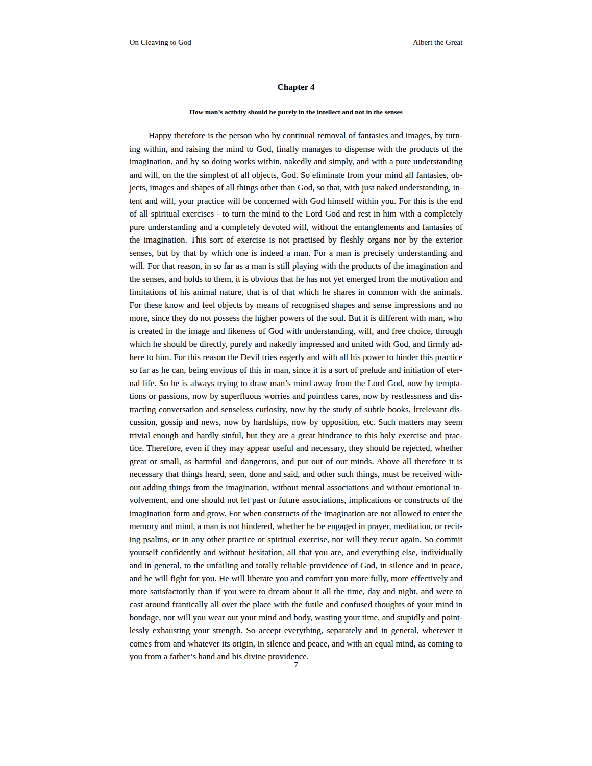On Cleaving to God Albert the Great
Chapter 4
How man’s activity should be purely in the intellect and not in the senses
Happy therefore is the person who by continual removal of fantasies and images, by turning within, and raising the mind to God, finally manages to dispense with the products of the imagination, and by so doing works within, nakedly and simply, and with a pure understanding and will, on the the simplest of all objects, God. So eliminate from your mind all fantasies, objects, images and shapes of all things other than God, so that, with just naked understanding, intent and will, your practice will be concerned with God himself within you. For this is the end of all spiritual exercises - to turn the mind to the Lord God and rest in him with a completely pure understanding and a completely devoted will, without the entanglements and fantasies of the imagination. This sort of exercise is not practised by fleshly organs nor by the exterior senses, but by that by which one is indeed a man. For a man is precisely understanding and will. For that reason, in so far as a man is still playing with the products of the imagination and the senses, and holds to them, it is obvious that he has not yet emerged from the motivation and limitations of his animal nature, that is of that which he shares in common with the animals. For these know and feel objects by means of recognised shapes and sense impressions and no more, since they do not possess the higher powers of the soul. But it is different with man, who is created in the image and likeness of God with understanding, will, and free choice, through which he should be directly, purely and nakedly impressed and united with God, and firmly adhere to him. For this reason the Devil tries eagerly and with all his power to hinder this practice so far as he can, being envious of this in man, since it is a sort of prelude and initiation of eternal life. So he is always trying to draw man’s mind away from the Lord God, now by temptations or passions, now by superfluous worries and pointless cares, now by restlessness and distracting conversation and senseless curiosity, now by the study of subtle books, irrelevant discussion, gossip and news, now by hardships, now by opposition, etc. Such matters may seem trivial enough and hardly sinful, but they are a great hindrance to this holy exercise and practice. Therefore, even if they may appear useful and necessary, they should be rejected, whether great or small, as harmful and dangerous, and put out of our minds. Above all therefore it is necessary that things heard, seen, done and said, and other such things, must be received without adding things from the imagination, without mental associations and without emotional involvement, and one should not let past or future associations, implications or constructs of the imagination form and grow. For when constructs of the imagination are not allowed to enter the memory and mind, a man is not hindered, whether he be engaged in prayer, meditation, or reciting psalms, or in any other practice or spiritual exercise, nor will they recur again. So commit yourself confidently and without hesitation, all that you are, and everything else, individually and in general, to the unfailing and totally reliable providence of God, in silence and in peace, and he will fight for you. He will liberate you and comfort you more fully, more effectively and more satisfactorily than if you were to dream about it all the time, day and night, and were to cast around frantically all over the place with the futile and confused thoughts of your mind in bondage, nor will you wear out your mind and body, wasting your time, and stupidly and pointlessly exhausting your strength. So accept everything, separately and in general, wherever it comes from and whatever its origin, in silence and peace, and with an equal mind, as coming to you from a father’s hand and his divine providence.
7